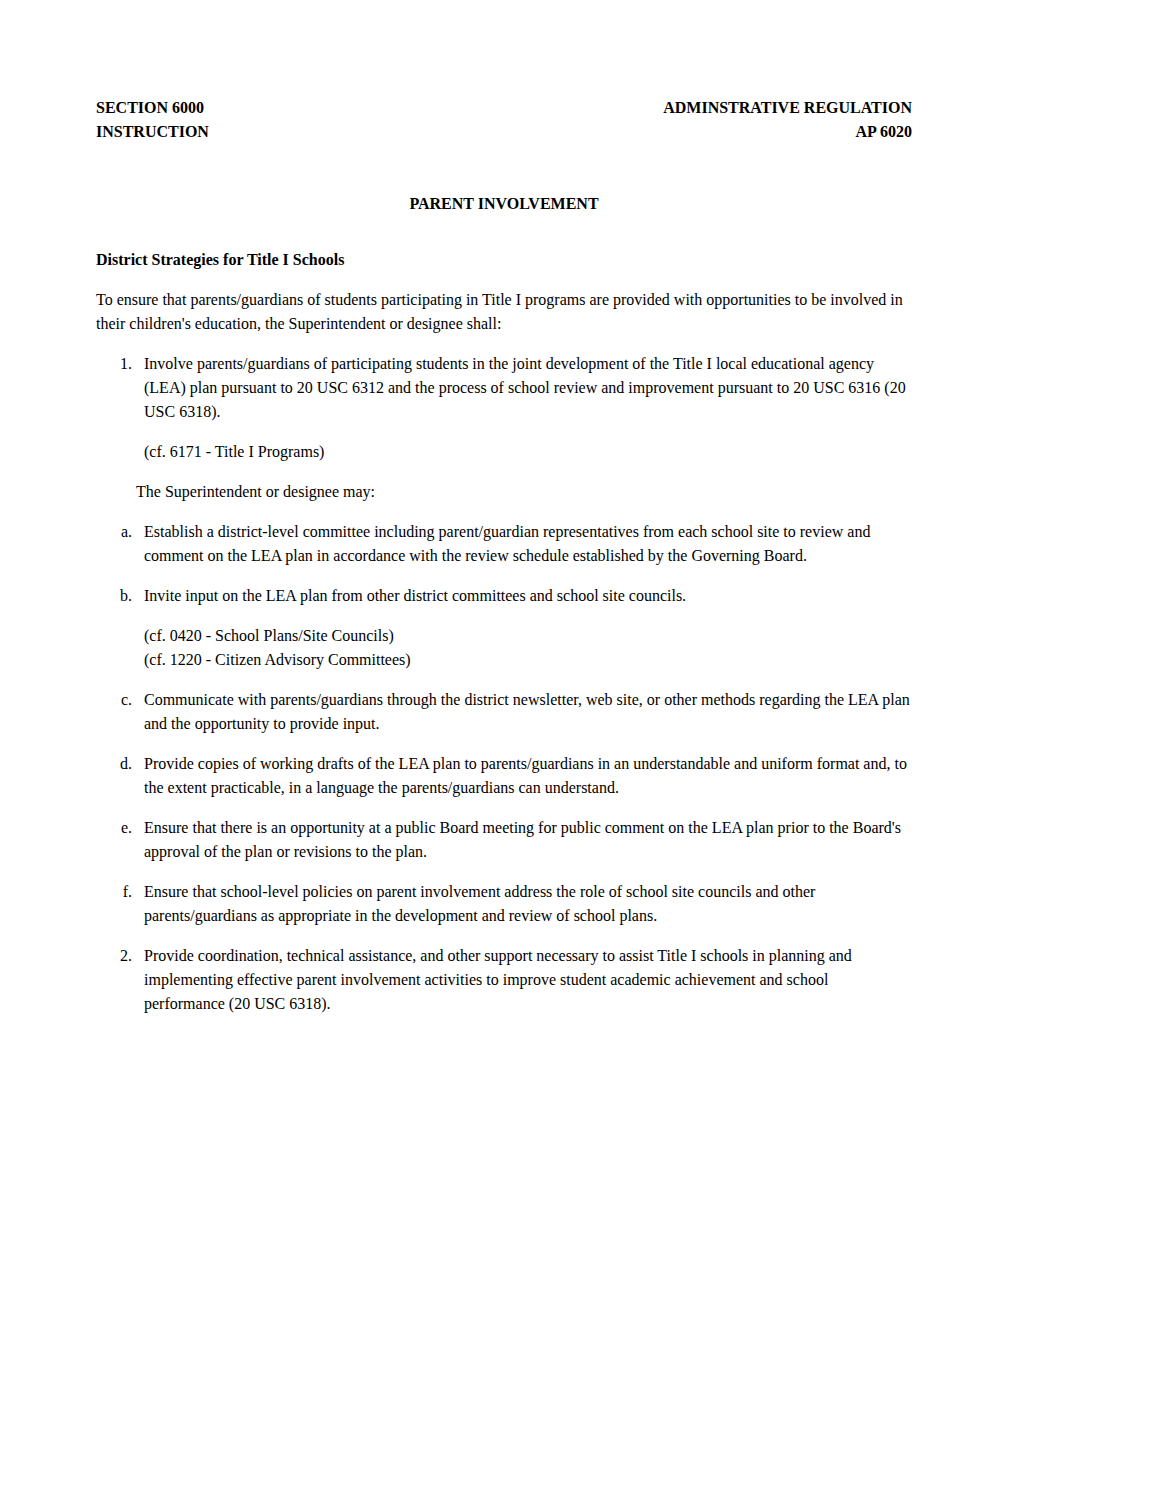SECTION 6000 INSTRUCTION
ADMINSTRATIVE REGULATION AP 6020
PARENT INVOLVEMENT
District Strategies for Title I Schools
To ensure that parents/guardians of students participating in Title I programs are provided with opportunities to be involved in their children's education, the Superintendent or designee shall:
Involve parents/guardians of participating students in the joint development of the Title I local educational agency (LEA) plan pursuant to 20 USC 6312 and the process of school review and improvement pursuant to 20 USC 6316 (20 USC 6318).
(cf. 6171 - Title I Programs)
The Superintendent or designee may:
Establish a district-level committee including parent/guardian representatives from each school site to review and comment on the LEA plan in accordance with the review schedule established by the Governing Board.
Invite input on the LEA plan from other district committees and school site councils.
(cf. 0420 - School Plans/Site Councils) (cf. 1220 - Citizen Advisory Committees)
Communicate with parents/guardians through the district newsletter, web site, or other methods regarding the LEA plan and the opportunity to provide input.
Provide copies of working drafts of the LEA plan to parents/guardians in an understandable and uniform format and, to the extent practicable, in a language the parents/guardians can understand.
Ensure that there is an opportunity at a public Board meeting for public comment on the LEA plan prior to the Board's approval of the plan or revisions to the plan.
Ensure that school-level policies on parent involvement address the role of school site councils and other parents/guardians as appropriate in the development and review of school plans.
Provide coordination, technical assistance, and other support necessary to assist Title I schools in planning and implementing effective parent involvement activities to improve student academic achievement and school performance (20 USC 6318).